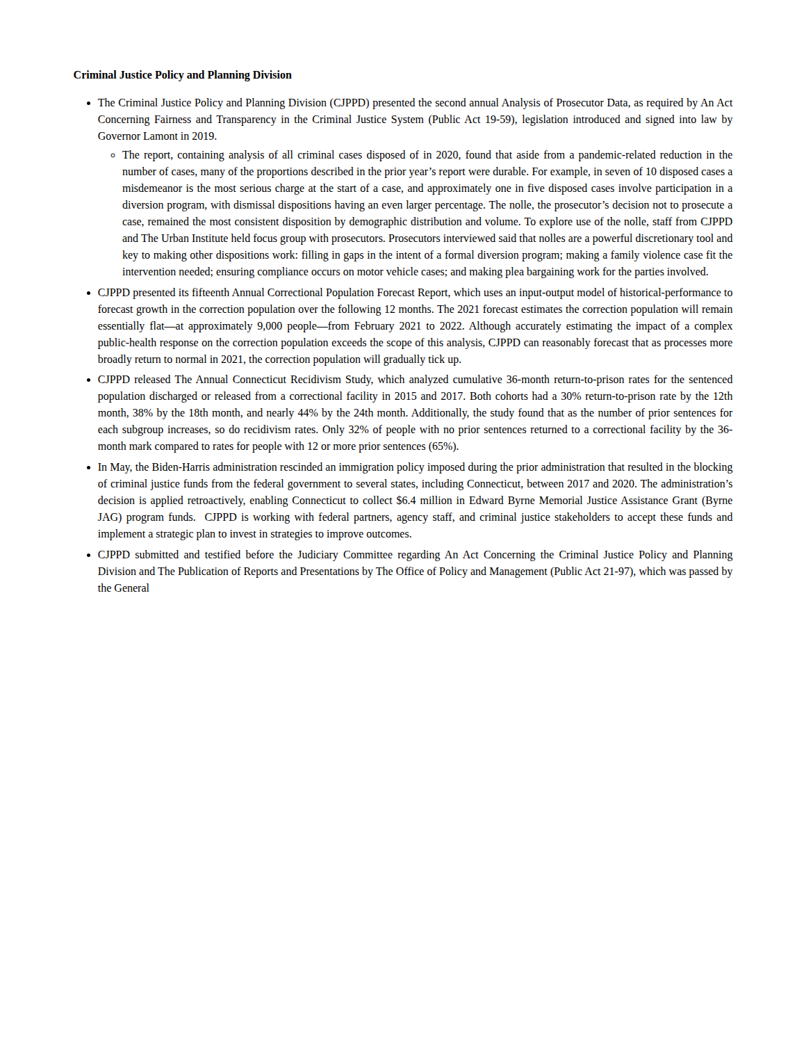Criminal Justice Policy and Planning Division
The Criminal Justice Policy and Planning Division (CJPPD) presented the second annual Analysis of Prosecutor Data, as required by An Act Concerning Fairness and Transparency in the Criminal Justice System (Public Act 19-59), legislation introduced and signed into law by Governor Lamont in 2019.
The report, containing analysis of all criminal cases disposed of in 2020, found that aside from a pandemic-related reduction in the number of cases, many of the proportions described in the prior year’s report were durable. For example, in seven of 10 disposed cases a misdemeanor is the most serious charge at the start of a case, and approximately one in five disposed cases involve participation in a diversion program, with dismissal dispositions having an even larger percentage. The nolle, the prosecutor’s decision not to prosecute a case, remained the most consistent disposition by demographic distribution and volume. To explore use of the nolle, staff from CJPPD and The Urban Institute held focus group with prosecutors. Prosecutors interviewed said that nolles are a powerful discretionary tool and key to making other dispositions work: filling in gaps in the intent of a formal diversion program; making a family violence case fit the intervention needed; ensuring compliance occurs on motor vehicle cases; and making plea bargaining work for the parties involved.
CJPPD presented its fifteenth Annual Correctional Population Forecast Report, which uses an input-output model of historical-performance to forecast growth in the correction population over the following 12 months. The 2021 forecast estimates the correction population will remain essentially flat—at approximately 9,000 people—from February 2021 to 2022. Although accurately estimating the impact of a complex public-health response on the correction population exceeds the scope of this analysis, CJPPD can reasonably forecast that as processes more broadly return to normal in 2021, the correction population will gradually tick up.
CJPPD released The Annual Connecticut Recidivism Study, which analyzed cumulative 36-month return-to-prison rates for the sentenced population discharged or released from a correctional facility in 2015 and 2017. Both cohorts had a 30% return-to-prison rate by the 12th month, 38% by the 18th month, and nearly 44% by the 24th month. Additionally, the study found that as the number of prior sentences for each subgroup increases, so do recidivism rates. Only 32% of people with no prior sentences returned to a correctional facility by the 36-month mark compared to rates for people with 12 or more prior sentences (65%).
In May, the Biden-Harris administration rescinded an immigration policy imposed during the prior administration that resulted in the blocking of criminal justice funds from the federal government to several states, including Connecticut, between 2017 and 2020. The administration’s decision is applied retroactively, enabling Connecticut to collect $6.4 million in Edward Byrne Memorial Justice Assistance Grant (Byrne JAG) program funds. CJPPD is working with federal partners, agency staff, and criminal justice stakeholders to accept these funds and implement a strategic plan to invest in strategies to improve outcomes.
CJPPD submitted and testified before the Judiciary Committee regarding An Act Concerning the Criminal Justice Policy and Planning Division and The Publication of Reports and Presentations by The Office of Policy and Management (Public Act 21-97), which was passed by the General